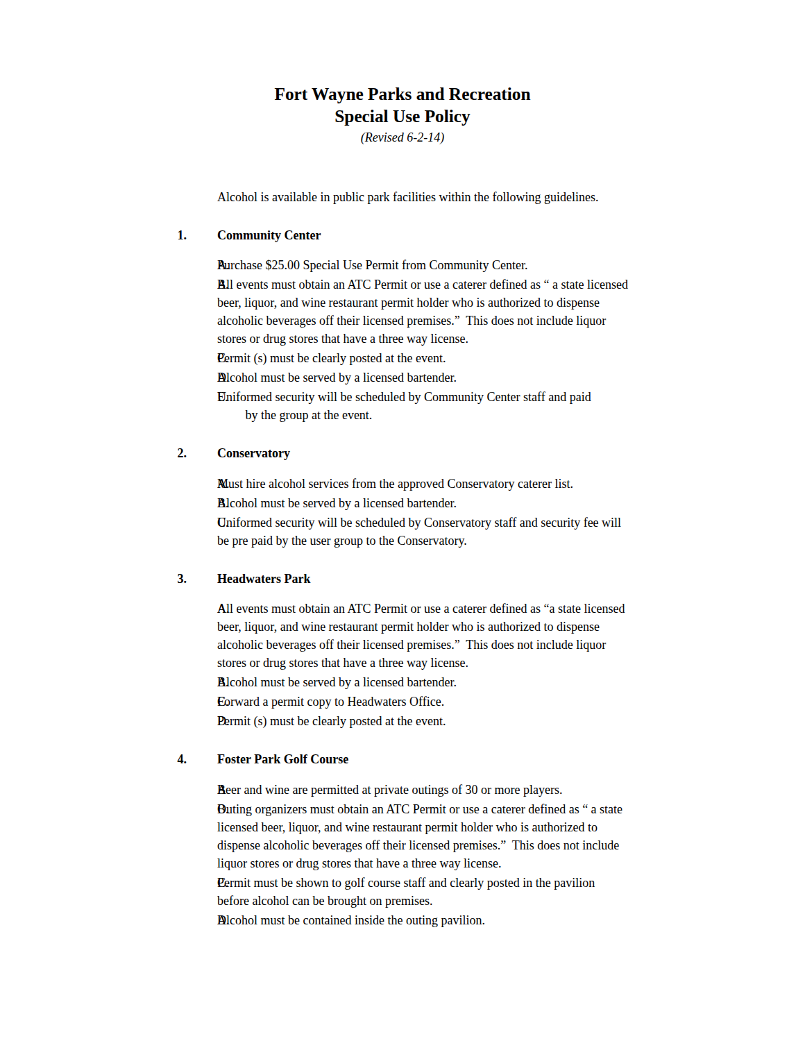Fort Wayne Parks and RecreationSpecial Use Policy
(Revised 6-2-14)
Alcohol is available in public park facilities within the following guidelines.
1. Community Center
A. Purchase $25.00 Special Use Permit from Community Center.
B. All events must obtain an ATC Permit or use a caterer defined as “ a state licensed beer, liquor, and wine restaurant permit holder who is authorized to dispense alcoholic beverages off their licensed premises.” This does not include liquor stores or drug stores that have a three way license.
C. Permit (s) must be clearly posted at the event.
D. Alcohol must be served by a licensed bartender.
E. Uniformed security will be scheduled by Community Center staff and paidby the group at the event.
2. Conservatory
A. Must hire alcohol services from the approved Conservatory caterer list.
B. Alcohol must be served by a licensed bartender.
C. Uniformed security will be scheduled by Conservatory staff and security fee will be pre paid by the user group to the Conservatory.
3. Headwaters Park
A. All events must obtain an ATC Permit or use a caterer defined as “a state licensed beer, liquor, and wine restaurant permit holder who is authorized to dispense alcoholic beverages off their licensed premises.” This does not include liquor stores or drug stores that have a three way license.
B. Alcohol must be served by a licensed bartender.
C. Forward a permit copy to Headwaters Office.
D. Permit (s) must be clearly posted at the event.
4. Foster Park Golf Course
ABeer and wine are permitted at private outings of 30 or more players.
B. Outing organizers must obtain an ATC Permit or use a caterer defined as “ a state licensed beer, liquor, and wine restaurant permit holder who is authorized to dispense alcoholic beverages off their licensed premises.” This does not include liquor stores or drug stores that have a three way license.
C. Permit must be shown to golf course staff and clearly posted in the pavilion before alcohol can be brought on premises.
D. Alcohol must be contained inside the outing pavilion.